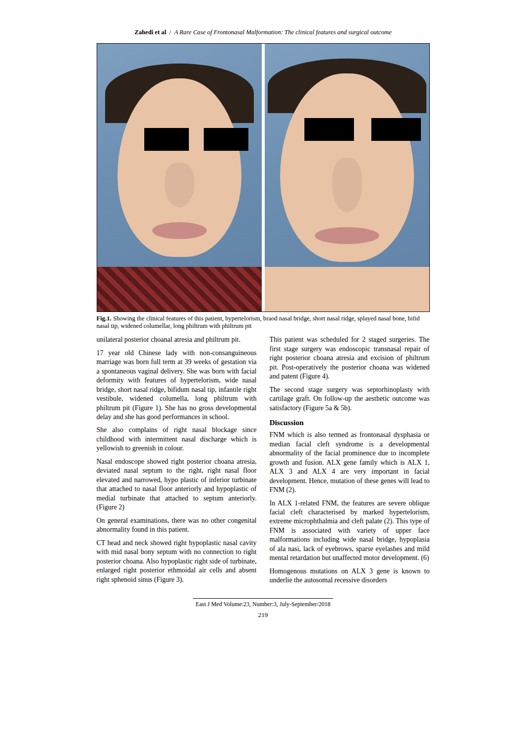Zahedi et al / A Rare Case of Frontonasal Malformation: The clinical features and surgical outcome
Fig.1. Showing the clinical features of this patient, hypertelorism, braod nasal bridge, short nasal ridge, splayed nasal bone, bifid nasal tip, widened columellar, long philtrum with philtrum pit
unilateral posterior choanal atresia and philtrum pit.
17 year old Chinese lady with non-consanguineous marriage was born full term at 39 weeks of gestation via a spontaneous vaginal delivery. She was born with facial deformity with features of hypertelorism, wide nasal bridge, short nasal ridge, bifidum nasal tip, infantile right vestibule, widened columella, long philtrum with philtrum pit (Figure 1). She has no gross developmental delay and she has good performances in school.
She also complains of right nasal blockage since childhood with intermittent nasal discharge which is yellowish to greenish in colour.
Nasal endoscope showed right posterior choana atresia, deviated nasal septum to the right, right nasal floor elevated and narrowed, hypo plastic of inferior turbinate that attached to nasal floor anteriorly and hypoplastic of medial turbinate that attached to septum anteriorly. (Figure 2)
On general examinations, there was no other congenital abnormality found in this patient.
CT head and neck showed right hypoplastic nasal cavity with mid nasal bony septum with no connection to right posterior choana. Also hypoplastic right side of turbinate, enlarged right posterior ethmoidal air cells and absent right sphenoid sinus (Figure 3).
This patient was scheduled for 2 staged surgeries. The first stage surgery was endoscopic transnasal repair of right posterior choana atresia and excision of philtrum pit. Post-operatively the posterior choana was widened and patent (Figure 4).
The second stage surgery was septorhinoplasty with cartilage graft. On follow-up the aesthetic outcome was satisfactory (Figure 5a & 5b).
Discussion
FNM which is also termed as frontonasal dysphasia or median facial cleft syndrome is a developmental abnormality of the facial prominence due to incomplete growth and fusion. ALX gene family which is ALX 1, ALX 3 and ALX 4 are very important in facial development. Hence, mutation of these genes will lead to FNM (2).
In ALX 1-related FNM, the features are severe oblique facial cleft characterised by marked hypertelorism, extreme microphthalmia and cleft palate (2). This type of FNM is associated with variety of upper face malformations including wide nasal bridge, hypoplasia of ala nasi, lack of eyebrows, sparse eyelashes and mild mental retardation but unaffected motor development. (6)
Homogenous mutations on ALX 3 gene is known to underlie the autosomal recessive disorders
East J Med Volume:23, Number:3, July-September/2018
219